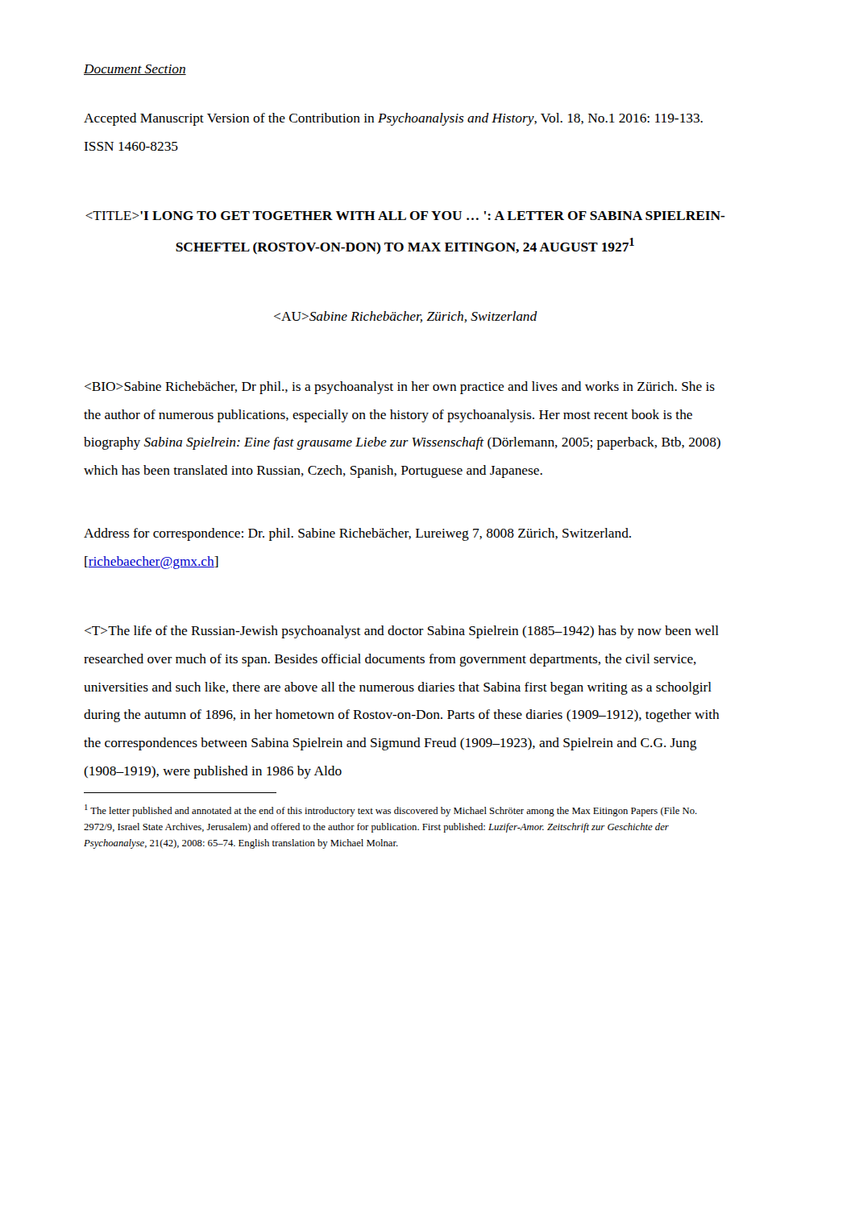Document Section
Accepted Manuscript Version of the Contribution in Psychoanalysis and History, Vol. 18, No.1 2016: 119-133. ISSN 1460-8235
<TITLE>'I long to get together with all of you … ': a letter of Sabina Spielrein-Scheftel (Rostov-on-Don) to Max Eitingon, 24 August 19271
<AU>Sabine Richebächer, Zürich, Switzerland
<BIO>Sabine Richebächer, Dr phil., is a psychoanalyst in her own practice and lives and works in Zürich. She is the author of numerous publications, especially on the history of psychoanalysis. Her most recent book is the biography Sabina Spielrein: Eine fast grausame Liebe zur Wissenschaft (Dörlemann, 2005; paperback, Btb, 2008) which has been translated into Russian, Czech, Spanish, Portuguese and Japanese.
Address for correspondence: Dr. phil. Sabine Richebächer, Lureiweg 7, 8008 Zürich, Switzerland. [richebaecher@gmx.ch]
<T>The life of the Russian-Jewish psychoanalyst and doctor Sabina Spielrein (1885–1942) has by now been well researched over much of its span. Besides official documents from government departments, the civil service, universities and such like, there are above all the numerous diaries that Sabina first began writing as a schoolgirl during the autumn of 1896, in her hometown of Rostov-on-Don. Parts of these diaries (1909–1912), together with the correspondences between Sabina Spielrein and Sigmund Freud (1909–1923), and Spielrein and C.G. Jung (1908–1919), were published in 1986 by Aldo
1 The letter published and annotated at the end of this introductory text was discovered by Michael Schröter among the Max Eitingon Papers (File No. 2972/9, Israel State Archives, Jerusalem) and offered to the author for publication. First published: Luzifer-Amor. Zeitschrift zur Geschichte der Psychoanalyse, 21(42), 2008: 65–74. English translation by Michael Molnar.